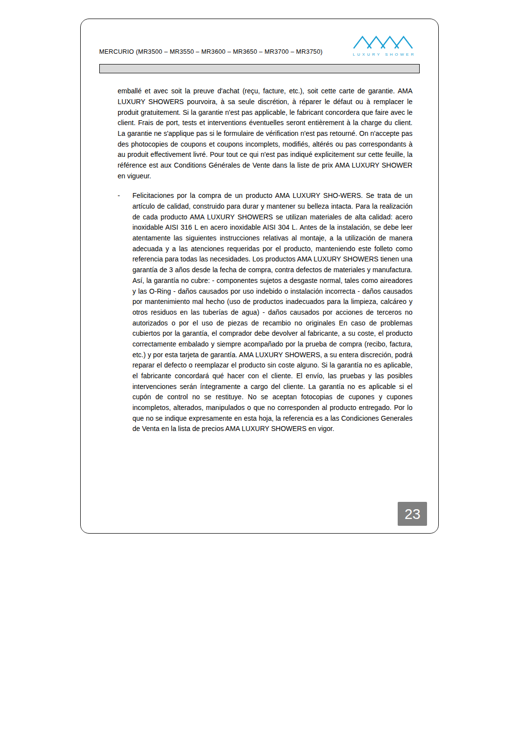MERCURIO (MR3500 – MR3550 – MR3600 – MR3650 – MR3700 – MR3750)
LUXURY SHOWER
emballé et avec soit la preuve d'achat (reçu, facture, etc.), soit cette carte de garantie. AMA LUXURY SHOWERS pourvoira, à sa seule discrétion, à réparer le défaut ou à remplacer le produit gratuitement. Si la garantie n'est pas applicable, le fabricant concordera que faire avec le client. Frais de port, tests et interventions éventuelles seront entièrement à la charge du client. La garantie ne s'applique pas si le formulaire de vérification n'est pas retourné. On n'accepte pas des photocopies de coupons et coupons incomplets, modifiés, altérés ou pas correspondants à au produit effectivement livré. Pour tout ce qui n'est pas indiqué explicitement sur cette feuille, la référence est aux Conditions Générales de Vente dans la liste de prix AMA LUXURY SHOWER en vigueur.
-
Felicitaciones por la compra de un producto AMA LUXURY SHO-WERS. Se trata de un artículo de calidad, construido para durar y mantener su belleza intacta. Para la realización de cada producto AMA LUXURY SHOWERS se utilizan materiales de alta calidad: acero inoxidable AISI 316 L en acero inoxidable AISI 304 L. Antes de la instalación, se debe leer atentamente las siguientes instrucciones relativas al montaje, a la utilización de manera adecuada y a las atenciones requeridas por el producto, manteniendo este folleto como referencia para todas las necesidades. Los productos AMA LUXURY SHOWERS tienen una garantía de 3 años desde la fecha de compra, contra defectos de materiales y manufactura. Así, la garantía no cubre: - componentes sujetos a desgaste normal, tales como aireadores y las O-Ring - daños causados por uso indebido o instalación incorrecta - daños causados por mantenimiento mal hecho (uso de productos inadecuados para la limpieza, calcáreo y otros residuos en las tuberías de agua) - daños causados por acciones de terceros no autorizados o por el uso de piezas de recambio no originales En caso de problemas cubiertos por la garantía, el comprador debe devolver al fabricante, a su coste, el producto correctamente embalado y siempre acompañado por la prueba de compra (recibo, factura, etc.) y por esta tarjeta de garantía. AMA LUXURY SHOWERS, a su entera discreción, podrá reparar el defecto o reemplazar el producto sin coste alguno. Si la garantía no es aplicable, el fabricante concordará qué hacer con el cliente. El envío, las pruebas y las posibles intervenciones serán íntegramente a cargo del cliente. La garantía no es aplicable si el cupón de control no se restituye. No se aceptan fotocopias de cupones y cupones incompletos, alterados, manipulados o que no corresponden al producto entregado. Por lo que no se indique expresamente en esta hoja, la referencia es a las Condiciones Generales de Venta en la lista de precios AMA LUXURY SHOWERS en vigor.
23